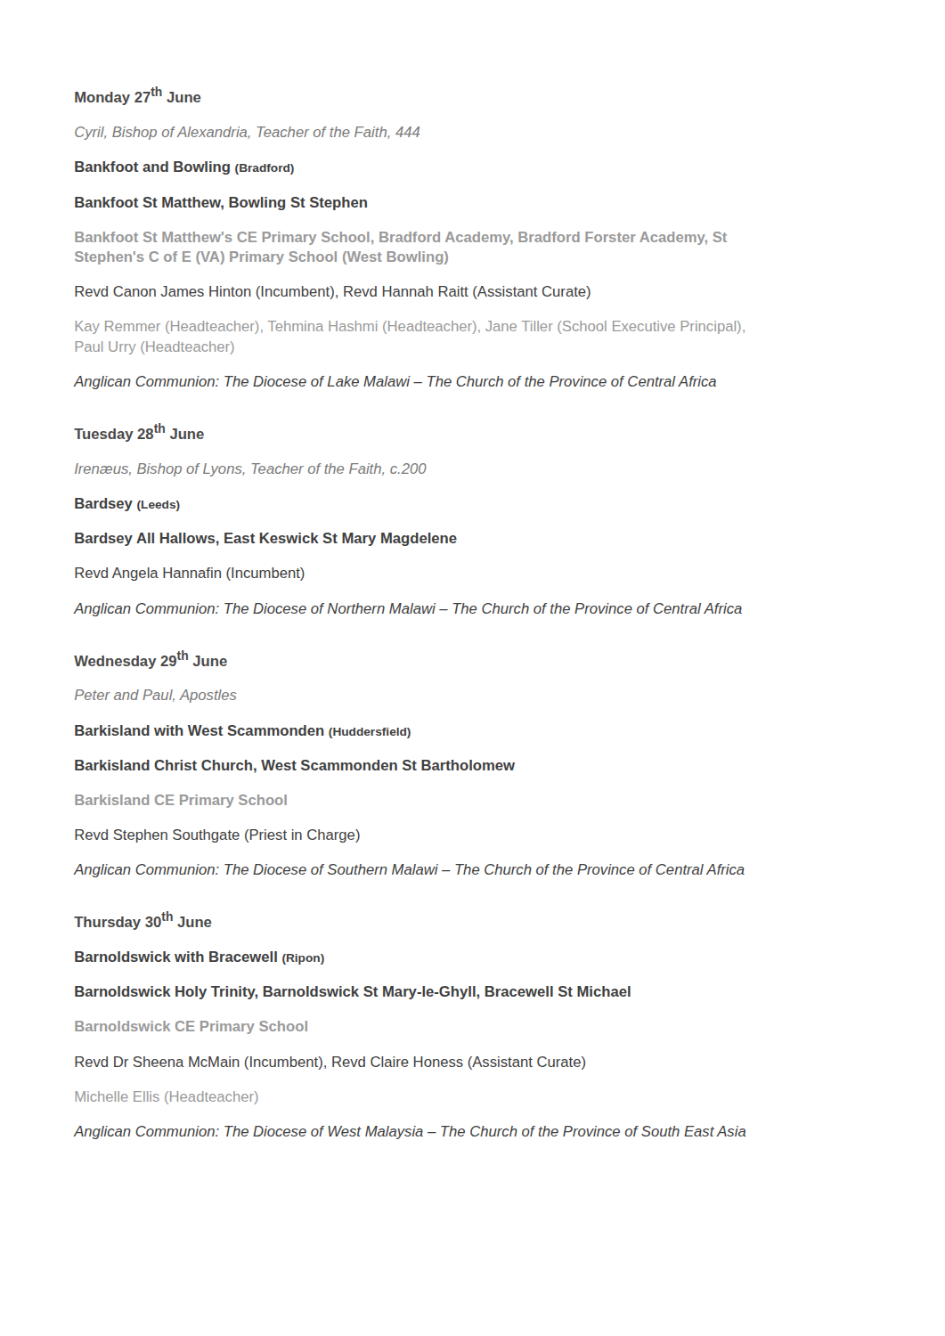Monday 27th June
Cyril, Bishop of Alexandria, Teacher of the Faith, 444
Bankfoot and Bowling (Bradford)
Bankfoot St Matthew, Bowling St Stephen
Bankfoot St Matthew's CE Primary School, Bradford Academy, Bradford Forster Academy, St Stephen's C of E (VA) Primary School (West Bowling)
Revd Canon James Hinton (Incumbent), Revd Hannah Raitt (Assistant Curate)
Kay Remmer (Headteacher), Tehmina Hashmi (Headteacher), Jane Tiller (School Executive Principal), Paul Urry (Headteacher)
Anglican Communion: The Diocese of Lake Malawi – The Church of the Province of Central Africa
Tuesday 28th June
Irenæus, Bishop of Lyons, Teacher of the Faith, c.200
Bardsey (Leeds)
Bardsey All Hallows, East Keswick St Mary Magdelene
Revd Angela Hannafin (Incumbent)
Anglican Communion: The Diocese of Northern Malawi – The Church of the Province of Central Africa
Wednesday 29th June
Peter and Paul, Apostles
Barkisland with West Scammonden (Huddersfield)
Barkisland Christ Church, West Scammonden St Bartholomew
Barkisland CE Primary School
Revd Stephen Southgate (Priest in Charge)
Anglican Communion: The Diocese of Southern Malawi – The Church of the Province of Central Africa
Thursday 30th June
Barnoldswick with Bracewell (Ripon)
Barnoldswick Holy Trinity, Barnoldswick St Mary-le-Ghyll, Bracewell St Michael
Barnoldswick CE Primary School
Revd Dr Sheena McMain (Incumbent), Revd Claire Honess (Assistant Curate)
Michelle Ellis (Headteacher)
Anglican Communion: The Diocese of West Malaysia – The Church of the Province of South East Asia